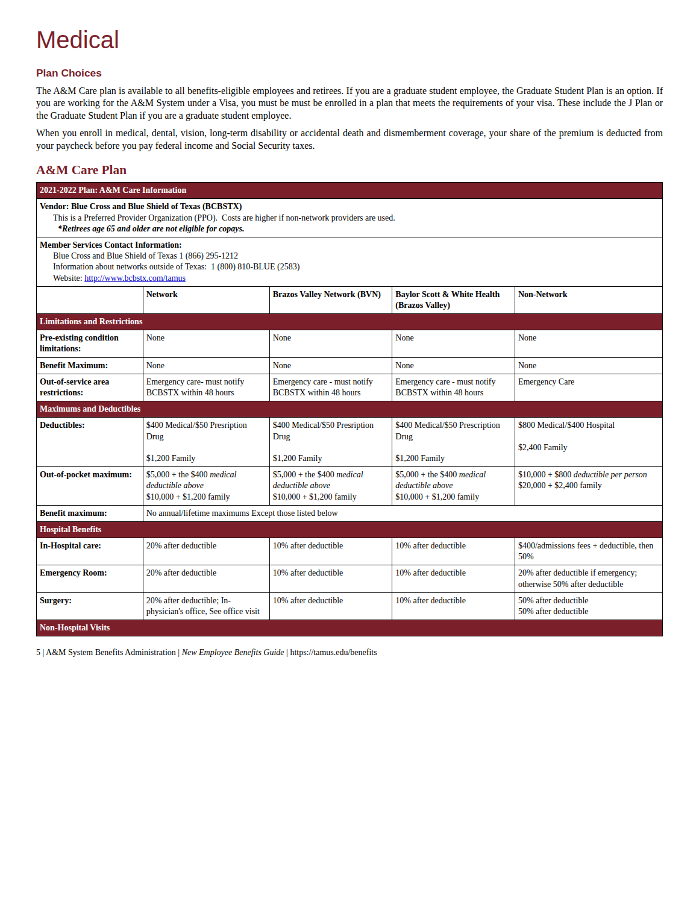Medical
Plan Choices
The A&M Care plan is available to all benefits-eligible employees and retirees. If you are a graduate student employee, the Graduate Student Plan is an option. If you are working for the A&M System under a Visa, you must be must be enrolled in a plan that meets the requirements of your visa. These include the J Plan or the Graduate Student Plan if you are a graduate student employee.
When you enroll in medical, dental, vision, long-term disability or accidental death and dismemberment coverage, your share of the premium is deducted from your paycheck before you pay federal income and Social Security taxes.
A&M Care Plan
| 2021-2022 Plan: A&M Care Information |
| Vendor: Blue Cross and Blue Shield of Texas (BCBSTX) This is a Preferred Provider Organization (PPO). Costs are higher if non-network providers are used. *Retirees age 65 and older are not eligible for copays. |
| Member Services Contact Information: Blue Cross and Blue Shield of Texas 1 (866) 295-1212 Information about networks outside of Texas: 1 (800) 810-BLUE (2583) Website: http://www.bcbstx.com/tamus |
| | Network | Brazos Valley Network (BVN) | Baylor Scott & White Health (Brazos Valley) | Non-Network |
| Limitations and Restrictions |
| Pre-existing condition limitations: | None | None | None | None |
| Benefit Maximum: | None | None | None | None |
| Out-of-service area restrictions: | Emergency care- must notify BCBSTX within 48 hours | Emergency care - must notify BCBSTX within 48 hours | Emergency care - must notify BCBSTX within 48 hours | Emergency Care |
| Maximums and Deductibles |
| Deductibles: | $400 Medical/$50 Presription Drug $1,200 Family | $400 Medical/$50 Presription Drug $1,200 Family | $400 Medical/$50 Prescription Drug $1,200 Family | $800 Medical/$400 Hospital $2,400 Family |
| Out-of-pocket maximum: | $5,000 + the $400 medical deductible above $10,000 + $1,200 family | $5,000 + the $400 medical deductible above $10,000 + $1,200 family | $5,000 + the $400 medical deductible above $10,000 + $1,200 family | $10,000 + $800 deductible per person $20,000 + $2,400 family |
| Benefit maximum: | No annual/lifetime maximums Except those listed below |
| Hospital Benefits |
| In-Hospital care: | 20% after deductible | 10% after deductible | 10% after deductible | $400/admissions fees + deductible, then 50% |
| Emergency Room: | 20% after deductible | 10% after deductible | 10% after deductible | 20% after deductible if emergency; otherwise 50% after deductible |
| Surgery: | 20% after deductible; In-physician's office, See office visit | 10% after deductible | 10% after deductible | 50% after deductible 50% after deductible |
| Non-Hospital Visits |
5 | A&M System Benefits Administration | New Employee Benefits Guide | https://tamus.edu/benefits